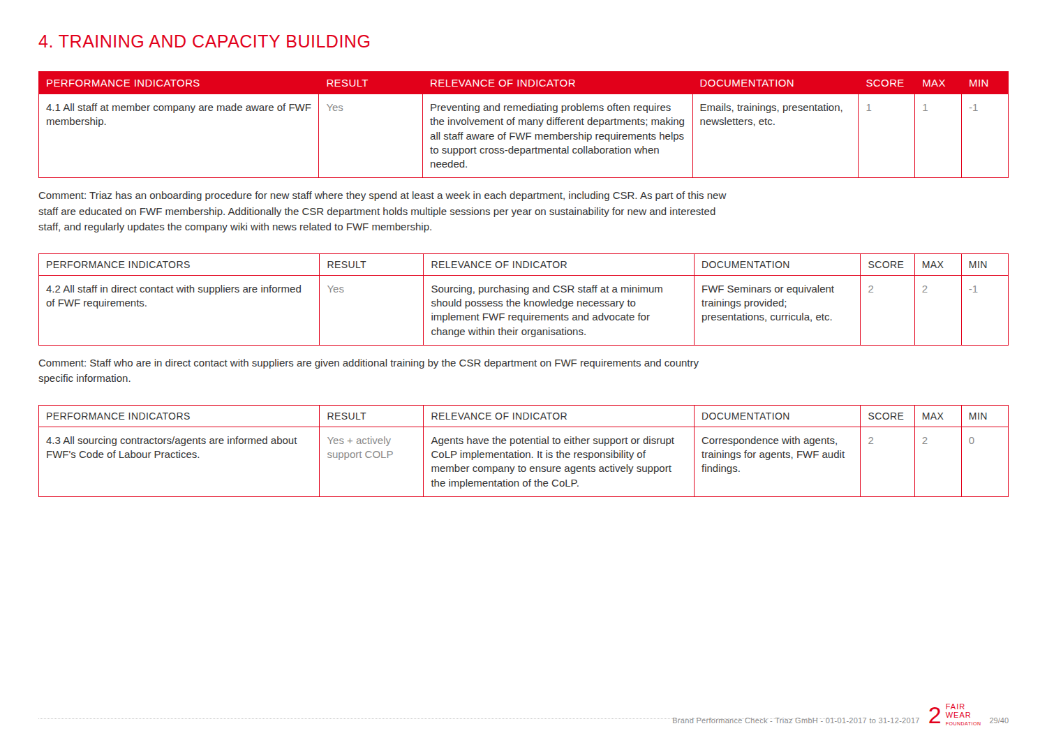4. Training and Capacity Building
| Performance Indicators | Result | Relevance of Indicator | Documentation | Score | Max | Min |
| --- | --- | --- | --- | --- | --- | --- |
| 4.1 All staff at member company are made aware of FWF membership. | Yes | Preventing and remediating problems often requires the involvement of many different departments; making all staff aware of FWF membership requirements helps to support cross-departmental collaboration when needed. | Emails, trainings, presentation, newsletters, etc. | 1 | 1 | -1 |
Comment: Triaz has an onboarding procedure for new staff where they spend at least a week in each department, including CSR. As part of this new staff are educated on FWF membership. Additionally the CSR department holds multiple sessions per year on sustainability for new and interested staff, and regularly updates the company wiki with news related to FWF membership.
| Performance Indicators | Result | Relevance of Indicator | Documentation | Score | Max | Min |
| --- | --- | --- | --- | --- | --- | --- |
| 4.2 All staff in direct contact with suppliers are informed of FWF requirements. | Yes | Sourcing, purchasing and CSR staff at a minimum should possess the knowledge necessary to implement FWF requirements and advocate for change within their organisations. | FWF Seminars or equivalent trainings provided; presentations, curricula, etc. | 2 | 2 | -1 |
Comment: Staff who are in direct contact with suppliers are given additional training by the CSR department on FWF requirements and country specific information.
| Performance Indicators | Result | Relevance of Indicator | Documentation | Score | Max | Min |
| --- | --- | --- | --- | --- | --- | --- |
| 4.3 All sourcing contractors/agents are informed about FWF's Code of Labour Practices. | Yes + actively support COLP | Agents have the potential to either support or disrupt CoLP implementation. It is the responsibility of member company to ensure agents actively support the implementation of the CoLP. | Correspondence with agents, trainings for agents, FWF audit findings. | 2 | 2 | 0 |
Brand Performance Check - Triaz GmbH - 01-01-2017 to 31-12-2017
2
FAIR
WEAR
FOUNDATION
29/40